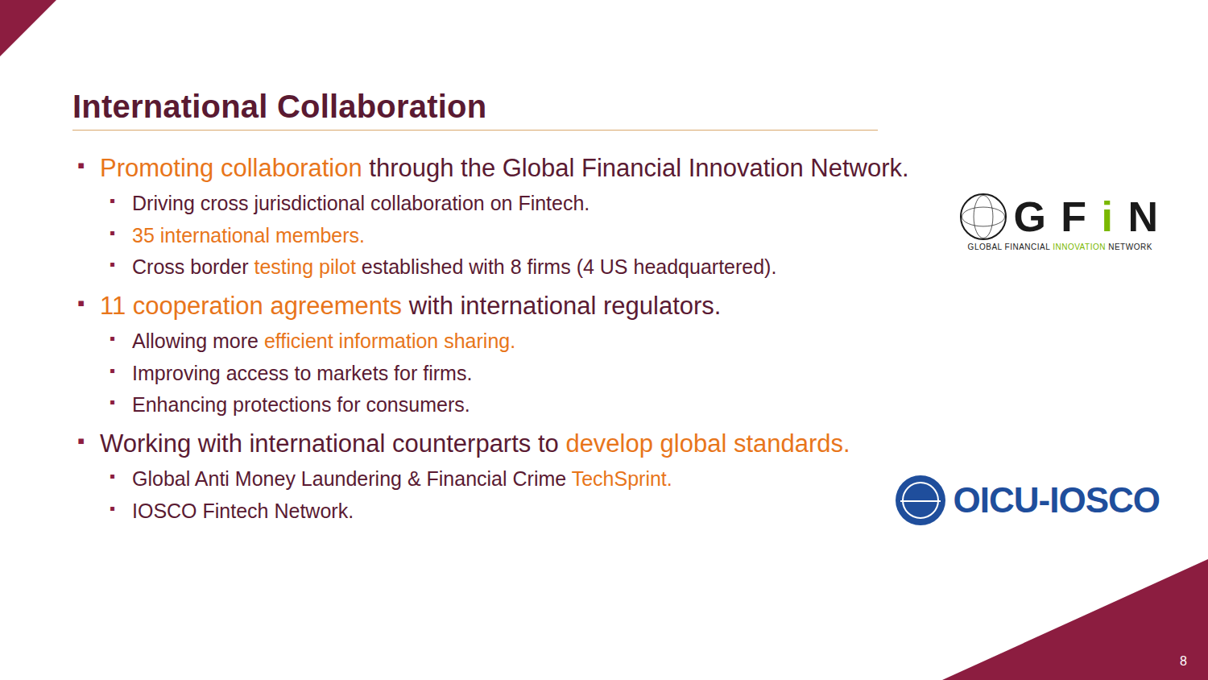International Collaboration
Promoting collaboration through the Global Financial Innovation Network.
Driving cross jurisdictional collaboration on Fintech.
35 international members.
Cross border testing pilot established with 8 firms (4 US headquartered).
11 cooperation agreements with international regulators.
Allowing more efficient information sharing.
Improving access to markets for firms.
Enhancing protections for consumers.
Working with international counterparts to develop global standards.
Global Anti Money Laundering & Financial Crime TechSprint.
IOSCO Fintech Network.
G F i N
GLOBAL FINANCIAL INNOVATION NETWORK
OICU-IOSCO
8